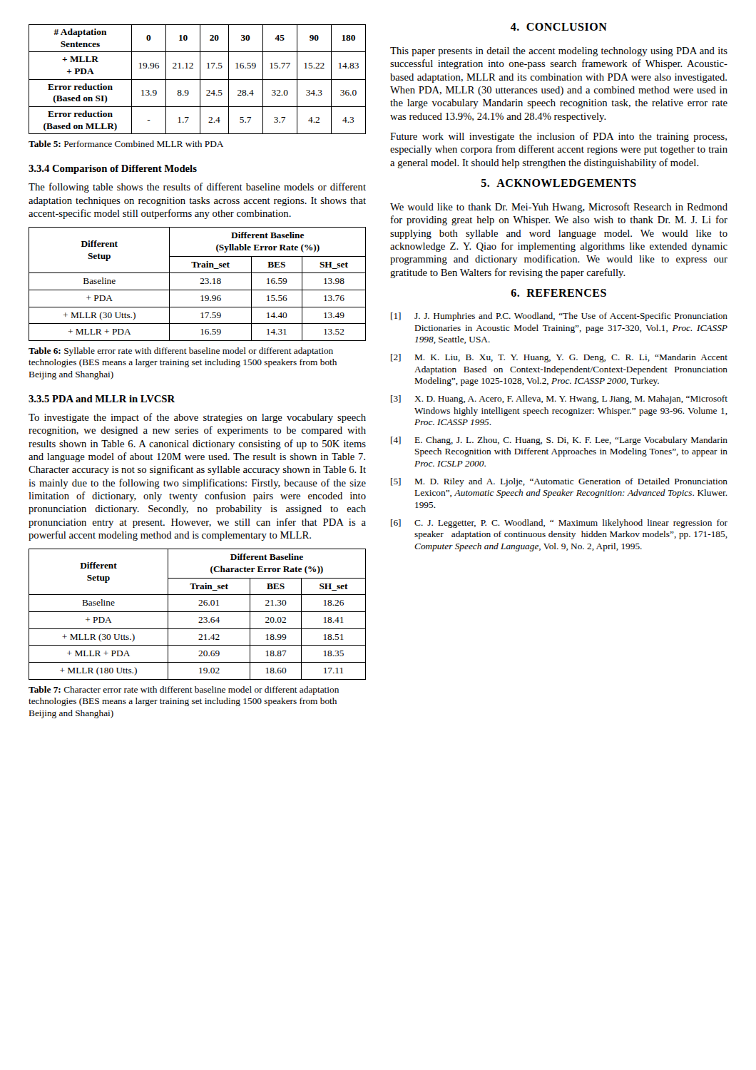| # Adaptation Sentences | 0 | 10 | 20 | 30 | 45 | 90 | 180 |
| --- | --- | --- | --- | --- | --- | --- | --- |
| + MLLR + PDA | 19.96 | 21.12 | 17.5 | 16.59 | 15.77 | 15.22 | 14.83 |
| Error reduction (Based on SI) | 13.9 | 8.9 | 24.5 | 28.4 | 32.0 | 34.3 | 36.0 |
| Error reduction (Based on MLLR) | - | 1.7 | 2.4 | 5.7 | 3.7 | 4.2 | 4.3 |
Table 5: Performance Combined MLLR with PDA
3.3.4 Comparison of Different Models
The following table shows the results of different baseline models or different adaptation techniques on recognition tasks across accent regions. It shows that accent-specific model still outperforms any other combination.
| Different Setup | Different Baseline (Syllable Error Rate (%)) |
| --- | --- |
| Train_set | BES | SH_set |
| Baseline | 23.18 | 16.59 | 13.98 |
| + PDA | 19.96 | 15.56 | 13.76 |
| + MLLR (30 Utts.) | 17.59 | 14.40 | 13.49 |
| + MLLR + PDA | 16.59 | 14.31 | 13.52 |
Table 6: Syllable error rate with different baseline model or different adaptation technologies (BES means a larger training set including 1500 speakers from both Beijing and Shanghai)
3.3.5 PDA and MLLR in LVCSR
To investigate the impact of the above strategies on large vocabulary speech recognition, we designed a new series of experiments to be compared with results shown in Table 6. A canonical dictionary consisting of up to 50K items and language model of about 120M were used. The result is shown in Table 7. Character accuracy is not so significant as syllable accuracy shown in Table 6. It is mainly due to the following two simplifications: Firstly, because of the size limitation of dictionary, only twenty confusion pairs were encoded into pronunciation dictionary. Secondly, no probability is assigned to each pronunciation entry at present. However, we still can infer that PDA is a powerful accent modeling method and is complementary to MLLR.
| Different Setup | Different Baseline (Character Error Rate (%)) |
| --- | --- |
| Train_set | BES | SH_set |
| Baseline | 26.01 | 21.30 | 18.26 |
| + PDA | 23.64 | 20.02 | 18.41 |
| + MLLR (30 Utts.) | 21.42 | 18.99 | 18.51 |
| + MLLR + PDA | 20.69 | 18.87 | 18.35 |
| + MLLR (180 Utts.) | 19.02 | 18.60 | 17.11 |
Table 7: Character error rate with different baseline model or different adaptation technologies (BES means a larger training set including 1500 speakers from both Beijing and Shanghai)
4. CONCLUSION
This paper presents in detail the accent modeling technology using PDA and its successful integration into one-pass search framework of Whisper. Acoustic-based adaptation, MLLR and its combination with PDA were also investigated. When PDA, MLLR (30 utterances used) and a combined method were used in the large vocabulary Mandarin speech recognition task, the relative error rate was reduced 13.9%, 24.1% and 28.4% respectively.
Future work will investigate the inclusion of PDA into the training process, especially when corpora from different accent regions were put together to train a general model. It should help strengthen the distinguishability of model.
5. ACKNOWLEDGEMENTS
We would like to thank Dr. Mei-Yuh Hwang, Microsoft Research in Redmond for providing great help on Whisper. We also wish to thank Dr. M. J. Li for supplying both syllable and word language model. We would like to acknowledge Z. Y. Qiao for implementing algorithms like extended dynamic programming and dictionary modification. We would like to express our gratitude to Ben Walters for revising the paper carefully.
6. REFERENCES
[1] J. J. Humphries and P.C. Woodland, “The Use of Accent-Specific Pronunciation Dictionaries in Acoustic Model Training”, page 317-320, Vol.1, Proc. ICASSP 1998, Seattle, USA.
[2] M. K. Liu, B. Xu, T. Y. Huang, Y. G. Deng, C. R. Li, “Mandarin Accent Adaptation Based on Context-Independent/Context-Dependent Pronunciation Modeling”, page 1025-1028, Vol.2, Proc. ICASSP 2000, Turkey.
[3] X. D. Huang, A. Acero, F. Alleva, M. Y. Hwang, L Jiang, M. Mahajan, “Microsoft Windows highly intelligent speech recognizer: Whisper.” page 93-96. Volume 1, Proc. ICASSP 1995.
[4] E. Chang, J. L. Zhou, C. Huang, S. Di, K. F. Lee, “Large Vocabulary Mandarin Speech Recognition with Different Approaches in Modeling Tones”, to appear in Proc. ICSLP 2000.
[5] M. D. Riley and A. Ljolje, “Automatic Generation of Detailed Pronunciation Lexicon”, Automatic Speech and Speaker Recognition: Advanced Topics. Kluwer. 1995.
[6] C. J. Leggetter, P. C. Woodland, “ Maximum likelyhood linear regression for speaker adaptation of continuous density hidden Markov models”, pp. 171-185, Computer Speech and Language, Vol. 9, No. 2, April, 1995.